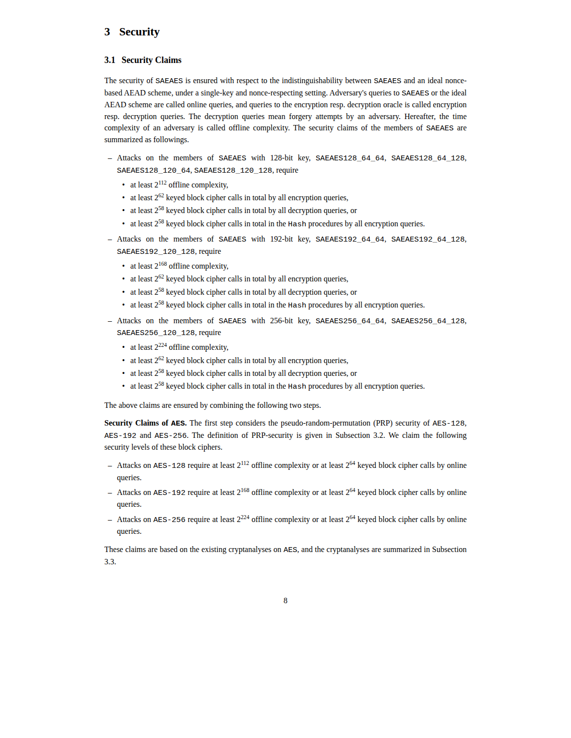3 Security
3.1 Security Claims
The security of SAEAES is ensured with respect to the indistinguishability between SAEAES and an ideal nonce-based AEAD scheme, under a single-key and nonce-respecting setting. Adversary's queries to SAEAES or the ideal AEAD scheme are called online queries, and queries to the encryption resp. decryption oracle is called encryption resp. decryption queries. The decryption queries mean forgery attempts by an adversary. Hereafter, the time complexity of an adversary is called offline complexity. The security claims of the members of SAEAES are summarized as followings.
Attacks on the members of SAEAES with 128-bit key, SAEAES128_64_64, SAEAES128_64_128, SAEAES128_120_64, SAEAES128_120_128, require
at least 2112 offline complexity,
at least 262 keyed block cipher calls in total by all encryption queries,
at least 258 keyed block cipher calls in total by all decryption queries, or
at least 258 keyed block cipher calls in total in the Hash procedures by all encryption queries.
Attacks on the members of SAEAES with 192-bit key, SAEAES192_64_64, SAEAES192_64_128, SAEAES192_120_128, require
at least 2168 offline complexity,
at least 262 keyed block cipher calls in total by all encryption queries,
at least 258 keyed block cipher calls in total by all decryption queries, or
at least 258 keyed block cipher calls in total in the Hash procedures by all encryption queries.
Attacks on the members of SAEAES with 256-bit key, SAEAES256_64_64, SAEAES256_64_128, SAEAES256_120_128, require
at least 2224 offline complexity,
at least 262 keyed block cipher calls in total by all encryption queries,
at least 258 keyed block cipher calls in total by all decryption queries, or
at least 258 keyed block cipher calls in total in the Hash procedures by all encryption queries.
The above claims are ensured by combining the following two steps.
Security Claims of AES. The first step considers the pseudo-random-permutation (PRP) security of AES-128, AES-192 and AES-256. The definition of PRP-security is given in Subsection 3.2. We claim the following security levels of these block ciphers.
Attacks on AES-128 require at least 2112 offline complexity or at least 264 keyed block cipher calls by online queries.
Attacks on AES-192 require at least 2168 offline complexity or at least 264 keyed block cipher calls by online queries.
Attacks on AES-256 require at least 2224 offline complexity or at least 264 keyed block cipher calls by online queries.
These claims are based on the existing cryptanalyses on AES, and the cryptanalyses are summarized in Subsection 3.3.
8